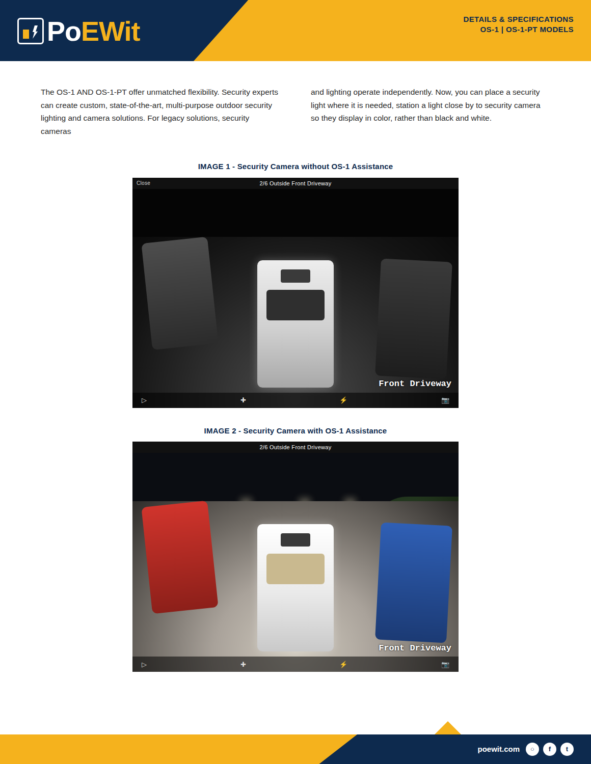Po EWit
DETAILS & SPECIFICATIONS
OS-1 | OS-1-PT MODELS
The OS-1 AND OS-1-PT offer unmatched flexibility. Security experts can create custom, state-of-the-art, multi-purpose outdoor security lighting and camera solutions. For legacy solutions, security cameras
and lighting operate independently. Now, you can place a security light where it is needed, station a light close by to security camera so they display in color, rather than black and white.
IMAGE 1 - Security Camera without OS-1 Assistance
Close 2/6 Outside Front Driveway
FRI FEB 06 10:32:55
Front Driveway
▷ ✚ ⚡ 📷
IMAGE 2 - Security Camera with OS-1 Assistance
2/6 Outside Front Driveway
FRI FEB 06 10:33:22
Front Driveway
▷ ✚ ⚡ 📷
poewit.com ○ f t